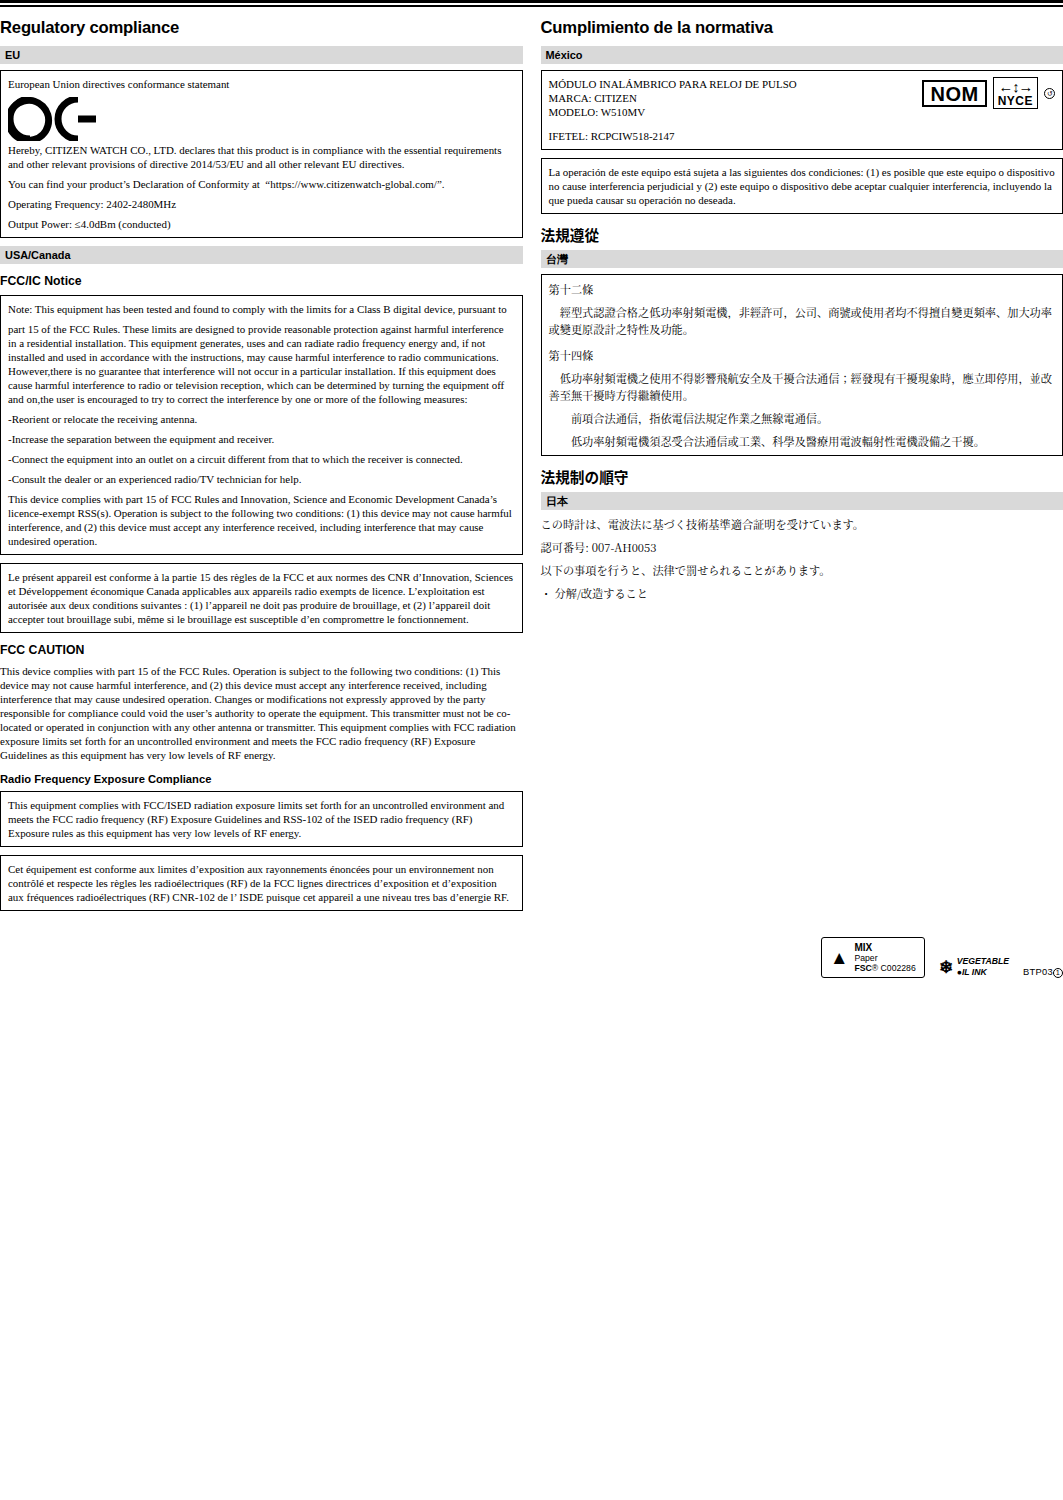Regulatory compliance
EU
European Union directives conformance statemant
Hereby, CITIZEN WATCH CO., LTD. declares that this product is in compliance with the essential requirements and other relevant provisions of directive 2014/53/EU and all other relevant EU directives.
You can find your product’s Declaration of Conformity at “https://www.citizenwatch-global.com/”.
Operating Frequency: 2402-2480MHz
Output Power: ≤4.0dBm (conducted)
USA/Canada
FCC/IC Notice
Note: This equipment has been tested and found to comply with the limits for a Class B digital device, pursuant to
part 15 of the FCC Rules. These limits are designed to provide reasonable protection against harmful interference in a residential installation. This equipment generates, uses and can radiate radio frequency energy and, if not installed and used in accordance with the instructions, may cause harmful interference to radio communications. However,there is no guarantee that interference will not occur in a particular installation. If this equipment does cause harmful interference to radio or television reception, which can be determined by turning the equipment off and on,the user is encouraged to try to correct the interference by one or more of the following measures:
-Reorient or relocate the receiving antenna.
-Increase the separation between the equipment and receiver.
-Connect the equipment into an outlet on a circuit different from that to which the receiver is connected.
-Consult the dealer or an experienced radio/TV technician for help.
This device complies with part 15 of FCC Rules and Innovation, Science and Economic Development Canada’s licence-exempt RSS(s). Operation is subject to the following two conditions: (1) this device may not cause harmful interference, and (2) this device must accept any interference received, including interference that may cause undesired operation.
Le présent appareil est conforme à la partie 15 des règles de la FCC et aux normes des CNR d’Innovation, Sciences et Développement économique Canada applicables aux appareils radio exempts de licence. L’exploitation est autorisée aux deux conditions suivantes : (1) l’appareil ne doit pas produire de brouillage, et (2) l’appareil doit accepter tout brouillage subi, même si le brouillage est susceptible d’en compromettre le fonctionnement.
FCC CAUTION
This device complies with part 15 of the FCC Rules. Operation is subject to the following two conditions: (1) This device may not cause harmful interference, and (2) this device must accept any interference received, including interference that may cause undesired operation. Changes or modifications not expressly approved by the party responsible for compliance could void the user’s authority to operate the equipment. This transmitter must not be co-located or operated in conjunction with any other antenna or transmitter. This equipment complies with FCC radiation exposure limits set forth for an uncontrolled environment and meets the FCC radio frequency (RF) Exposure Guidelines as this equipment has very low levels of RF energy.
Radio Frequency Exposure Compliance
This equipment complies with FCC/ISED radiation exposure limits set forth for an uncontrolled environment and meets the FCC radio frequency (RF) Exposure Guidelines and RSS-102 of the ISED radio frequency (RF) Exposure rules as this equipment has very low levels of RF energy.
Cet équipement est conforme aux limites d’exposition aux rayonnements énoncées pour un environnement non contrôlé et respecte les règles les radioélectriques (RF) de la FCC lignes directrices d’exposition et d’exposition aux fréquences radioélectriques (RF) CNR-102 de l’ ISDE puisque cet appareil a une niveau tres bas d’energie RF.
Cumplimiento de la normativa
México
MÓDULO INALÁMBRICO PARA RELOJ DE PULSO
MARCA: CITIZEN
MODELO: W510MV
IFETEL: RCPCIW518-2147
NOM
←↕→
NYCE
↺
La operación de este equipo está sujeta a las siguientes dos condiciones: (1) es posible que este equipo o dispositivo no cause interferencia perjudicial y (2) este equipo o dispositivo debe aceptar cualquier interferencia, incluyendo la que pueda causar su operación no deseada.
法規遵從
台灣
第十二條
經型式認證合格之低功率射頻電機，非經許可，公司、商號或使用者均不得擅自變更頻率、加大功率或變更原設計之特性及功能。
第十四條
低功率射頻電機之使用不得影響飛航安全及干擾合法通信；經發現有干擾現象時，應立即停用，並改善至無干擾時方得繼續使用。
前項合法通信，指依電信法規定作業之無線電通信。
低功率射頻電機須忍受合法通信或工業、科學及醫療用電波輻射性電機設備之干擾。
法規制の順守
日本
この時計は、電波法に基づく技術基準適合証明を受けています。
認可番号: 007-AH0053
以下の事項を行うと、法律で罰せられることがあります。
・ 分解/改造すること
▲
MIX
Paper
FSC® C002286
❄
VEGETABLE
●IL INK
BTP031